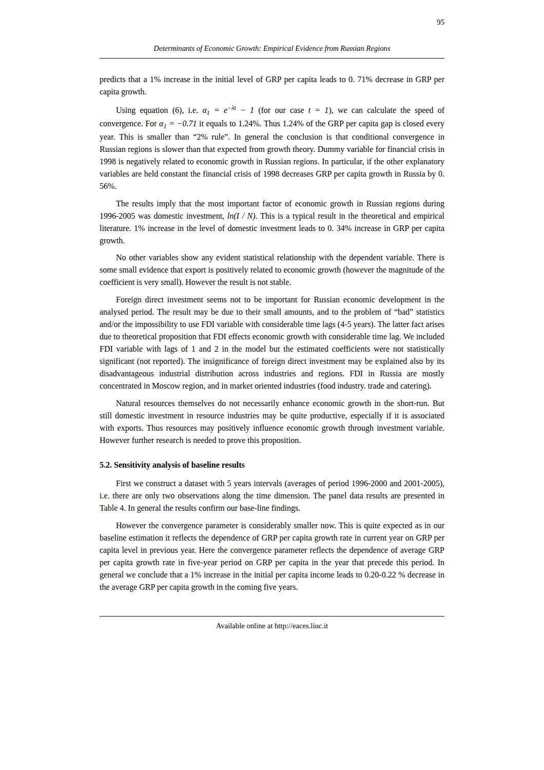95
Determinants of Economic Growth: Empirical Evidence from Russian Regions
predicts that a 1% increase in the initial level of GRP per capita leads to 0. 71% decrease in GRP per capita growth.
Using equation (6), i.e. α1 = e−λt − 1 (for our case t = 1), we can calculate the speed of convergence. For α1 = −0.71 it equals to 1.24%. Thus 1.24% of the GRP per capita gap is closed every year. This is smaller than “2% rule”. In general the conclusion is that conditional convergence in Russian regions is slower than that expected from growth theory. Dummy variable for financial crisis in 1998 is negatively related to economic growth in Russian regions. In particular, if the other explanatory variables are held constant the financial crisis of 1998 decreases GRP per capita growth in Russia by 0. 56%.
The results imply that the most important factor of economic growth in Russian regions during 1996-2005 was domestic investment, ln(I / N). This is a typical result in the theoretical and empirical literature. 1% increase in the level of domestic investment leads to 0. 34% increase in GRP per capita growth.
No other variables show any evident statistical relationship with the dependent variable. There is some small evidence that export is positively related to economic growth (however the magnitude of the coefficient is very small). However the result is not stable.
Foreign direct investment seems not to be important for Russian economic development in the analysed period. The result may be due to their small amounts, and to the problem of “bad” statistics and/or the impossibility to use FDI variable with considerable time lags (4-5 years). The latter fact arises due to theoretical proposition that FDI effects economic growth with considerable time lag. We included FDI variable with lags of 1 and 2 in the model but the estimated coefficients were not statistically significant (not reported). The insignificance of foreign direct investment may be explained also by its disadvantageous industrial distribution across industries and regions. FDI in Russia are mostly concentrated in Moscow region, and in market oriented industries (food industry. trade and catering).
Natural resources themselves do not necessarily enhance economic growth in the short-run. But still domestic investment in resource industries may be quite productive, especially if it is associated with exports. Thus resources may positively influence economic growth through investment variable. However further research is needed to prove this proposition.
5.2. Sensitivity analysis of baseline results
First we construct a dataset with 5 years intervals (averages of period 1996-2000 and 2001-2005), i.e. there are only two observations along the time dimension. The panel data results are presented in Table 4. In general the results confirm our base-line findings.
However the convergence parameter is considerably smaller now. This is quite expected as in our baseline estimation it reflects the dependence of GRP per capita growth rate in current year on GRP per capita level in previous year. Here the convergence parameter reflects the dependence of average GRP per capita growth rate in five-year period on GRP per capita in the year that precede this period. In general we conclude that a 1% increase in the initial per capita income leads to 0.20-0.22 % decrease in the average GRP per capita growth in the coming five years.
Available online at http://eaces.liuc.it